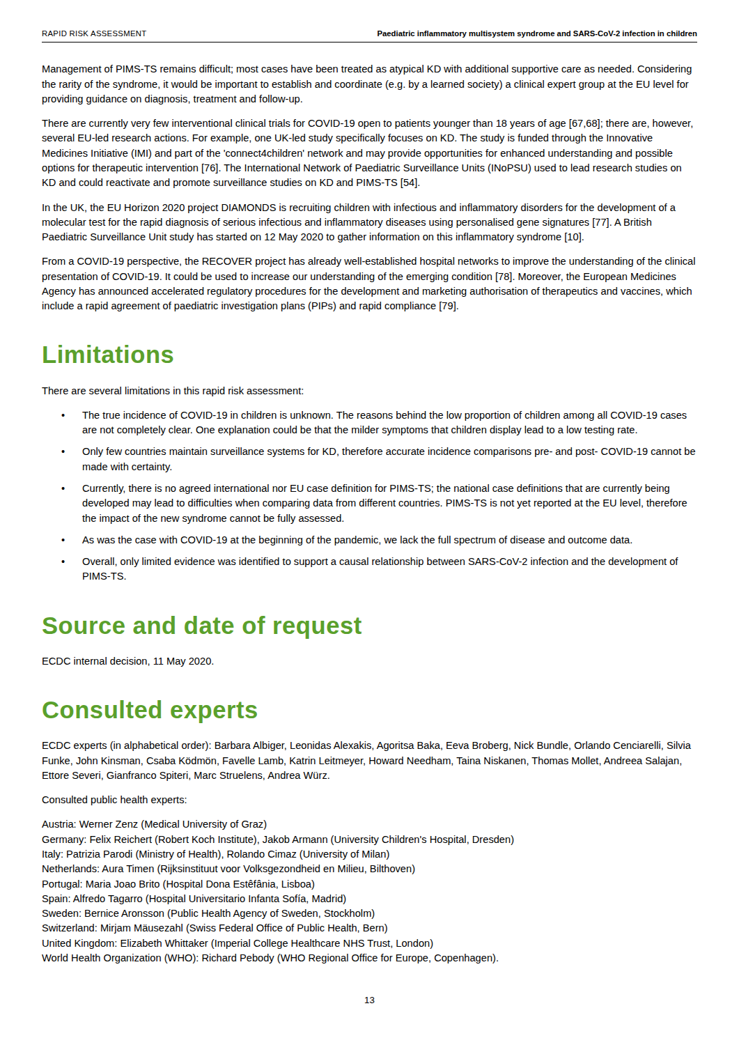RAPID RISK ASSESSMENT
Paediatric inflammatory multisystem syndrome and SARS-CoV-2 infection in children
Management of PIMS-TS remains difficult; most cases have been treated as atypical KD with additional supportive care as needed. Considering the rarity of the syndrome, it would be important to establish and coordinate (e.g. by a learned society) a clinical expert group at the EU level for providing guidance on diagnosis, treatment and follow-up.
There are currently very few interventional clinical trials for COVID-19 open to patients younger than 18 years of age [67,68]; there are, however, several EU-led research actions. For example, one UK-led study specifically focuses on KD. The study is funded through the Innovative Medicines Initiative (IMI) and part of the 'connect4children' network and may provide opportunities for enhanced understanding and possible options for therapeutic intervention [76]. The International Network of Paediatric Surveillance Units (INoPSU) used to lead research studies on KD and could reactivate and promote surveillance studies on KD and PIMS-TS [54].
In the UK, the EU Horizon 2020 project DIAMONDS is recruiting children with infectious and inflammatory disorders for the development of a molecular test for the rapid diagnosis of serious infectious and inflammatory diseases using personalised gene signatures [77]. A British Paediatric Surveillance Unit study has started on 12 May 2020 to gather information on this inflammatory syndrome [10].
From a COVID-19 perspective, the RECOVER project has already well-established hospital networks to improve the understanding of the clinical presentation of COVID-19. It could be used to increase our understanding of the emerging condition [78]. Moreover, the European Medicines Agency has announced accelerated regulatory procedures for the development and marketing authorisation of therapeutics and vaccines, which include a rapid agreement of paediatric investigation plans (PIPs) and rapid compliance [79].
Limitations
There are several limitations in this rapid risk assessment:
The true incidence of COVID-19 in children is unknown. The reasons behind the low proportion of children among all COVID-19 cases are not completely clear. One explanation could be that the milder symptoms that children display lead to a low testing rate.
Only few countries maintain surveillance systems for KD, therefore accurate incidence comparisons pre- and post- COVID-19 cannot be made with certainty.
Currently, there is no agreed international nor EU case definition for PIMS-TS; the national case definitions that are currently being developed may lead to difficulties when comparing data from different countries. PIMS-TS is not yet reported at the EU level, therefore the impact of the new syndrome cannot be fully assessed.
As was the case with COVID-19 at the beginning of the pandemic, we lack the full spectrum of disease and outcome data.
Overall, only limited evidence was identified to support a causal relationship between SARS-CoV-2 infection and the development of PIMS-TS.
Source and date of request
ECDC internal decision, 11 May 2020.
Consulted experts
ECDC experts (in alphabetical order): Barbara Albiger, Leonidas Alexakis, Agoritsa Baka, Eeva Broberg, Nick Bundle, Orlando Cenciarelli, Silvia Funke, John Kinsman, Csaba Ködmön, Favelle Lamb, Katrin Leitmeyer, Howard Needham, Taina Niskanen, Thomas Mollet, Andreea Salajan, Ettore Severi, Gianfranco Spiteri, Marc Struelens, Andrea Würz.
Consulted public health experts:
Austria: Werner Zenz (Medical University of Graz)
Germany: Felix Reichert (Robert Koch Institute), Jakob Armann (University Children's Hospital, Dresden)
Italy: Patrizia Parodi (Ministry of Health), Rolando Cimaz (University of Milan)
Netherlands: Aura Timen (Rijksinstituut voor Volksgezondheid en Milieu, Bilthoven)
Portugal: Maria Joao Brito (Hospital Dona Estêfânia, Lisboa)
Spain: Alfredo Tagarro (Hospital Universitario Infanta Sofía, Madrid)
Sweden: Bernice Aronsson (Public Health Agency of Sweden, Stockholm)
Switzerland: Mirjam Mäusezahl (Swiss Federal Office of Public Health, Bern)
United Kingdom: Elizabeth Whittaker (Imperial College Healthcare NHS Trust, London)
World Health Organization (WHO): Richard Pebody (WHO Regional Office for Europe, Copenhagen).
13